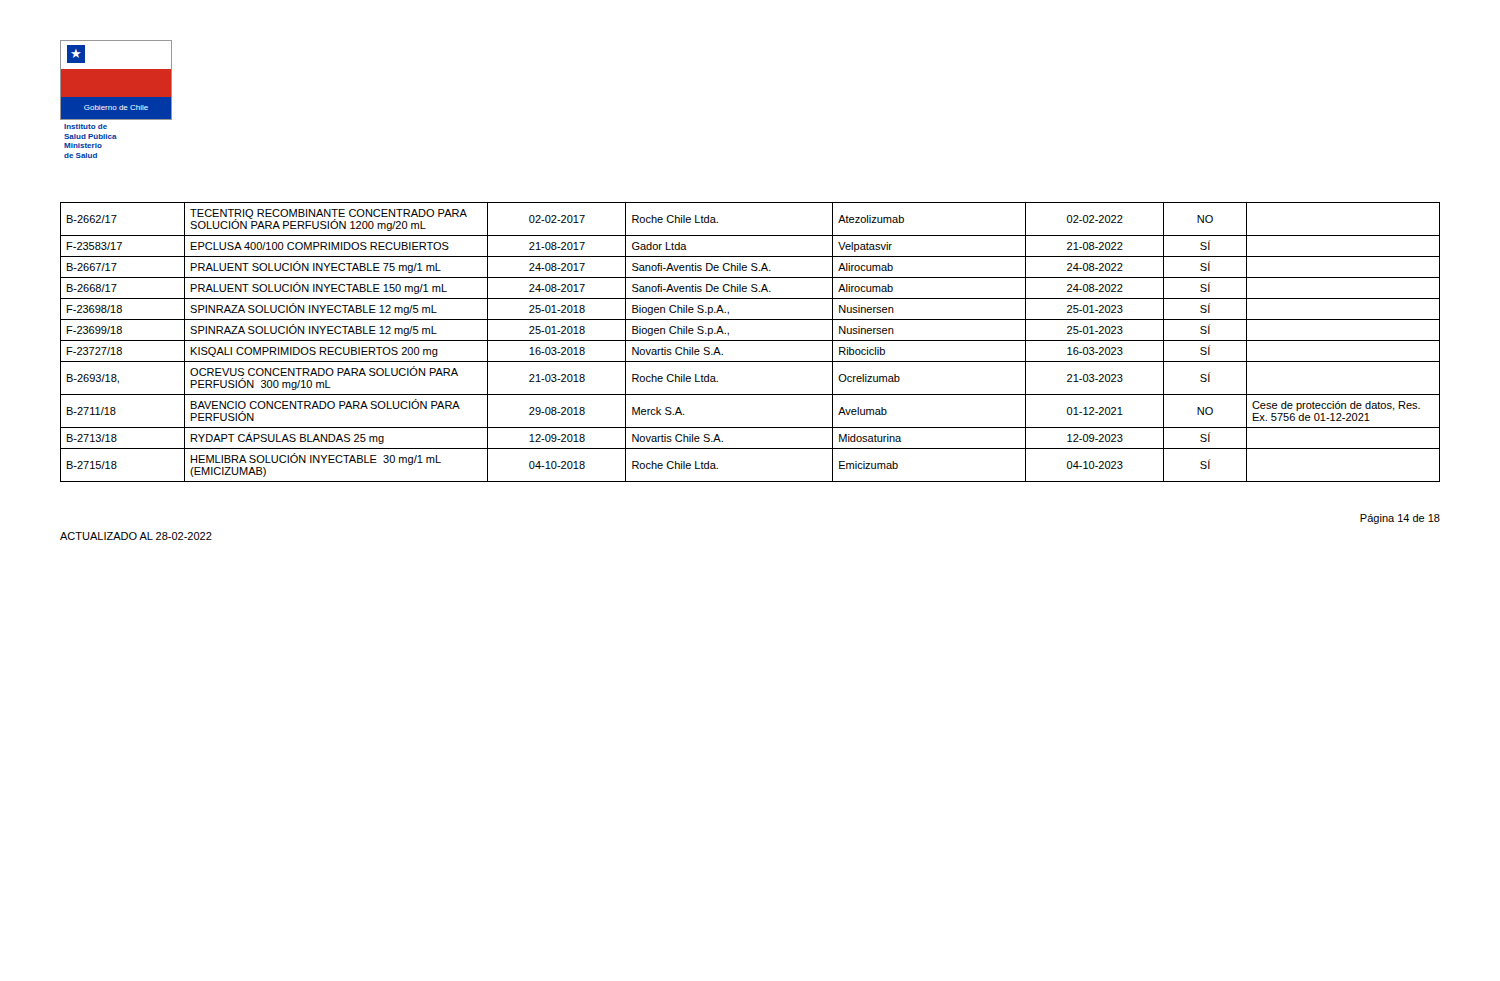★
Gobierno de Chile
Instituto de
Salud Pública
Ministerio
de Salud
| B-2662/17 | TECENTRIQ RECOMBINANTE CONCENTRADO PARA SOLUCIÓN PARA PERFUSIÓN 1200 mg/20 mL | 02-02-2017 | Roche Chile Ltda. | Atezolizumab | 02-02-2022 | NO | |
| F-23583/17 | EPCLUSA 400/100 COMPRIMIDOS RECUBIERTOS | 21-08-2017 | Gador Ltda | Velpatasvir | 21-08-2022 | SÍ | |
| B-2667/17 | PRALUENT SOLUCIÓN INYECTABLE 75 mg/1 mL | 24-08-2017 | Sanofi-Aventis De Chile S.A. | Alirocumab | 24-08-2022 | SÍ | |
| B-2668/17 | PRALUENT SOLUCIÓN INYECTABLE 150 mg/1 mL | 24-08-2017 | Sanofi-Aventis De Chile S.A. | Alirocumab | 24-08-2022 | SÍ | |
| F-23698/18 | SPINRAZA SOLUCIÓN INYECTABLE 12 mg/5 mL | 25-01-2018 | Biogen Chile S.p.A., | Nusinersen | 25-01-2023 | SÍ | |
| F-23699/18 | SPINRAZA SOLUCIÓN INYECTABLE 12 mg/5 mL | 25-01-2018 | Biogen Chile S.p.A., | Nusinersen | 25-01-2023 | SÍ | |
| F-23727/18 | KISQALI COMPRIMIDOS RECUBIERTOS 200 mg | 16-03-2018 | Novartis Chile S.A. | Ribociclib | 16-03-2023 | SÍ | |
| B-2693/18, | OCREVUS CONCENTRADO PARA SOLUCIÓN PARA PERFUSIÓN 300 mg/10 mL | 21-03-2018 | Roche Chile Ltda. | Ocrelizumab | 21-03-2023 | SÍ | |
| B-2711/18 | BAVENCIO CONCENTRADO PARA SOLUCIÓN PARA PERFUSIÓN | 29-08-2018 | Merck S.A. | Avelumab | 01-12-2021 | NO | Cese de protección de datos, Res. Ex. 5756 de 01-12-2021 |
| B-2713/18 | RYDAPT CÁPSULAS BLANDAS 25 mg | 12-09-2018 | Novartis Chile S.A. | Midosaturina | 12-09-2023 | SÍ | |
| B-2715/18 | HEMLIBRA SOLUCIÓN INYECTABLE 30 mg/1 mL (EMICIZUMAB) | 04-10-2018 | Roche Chile Ltda. | Emicizumab | 04-10-2023 | SÍ | |
Página 14 de 18
ACTUALIZADO AL 28-02-2022